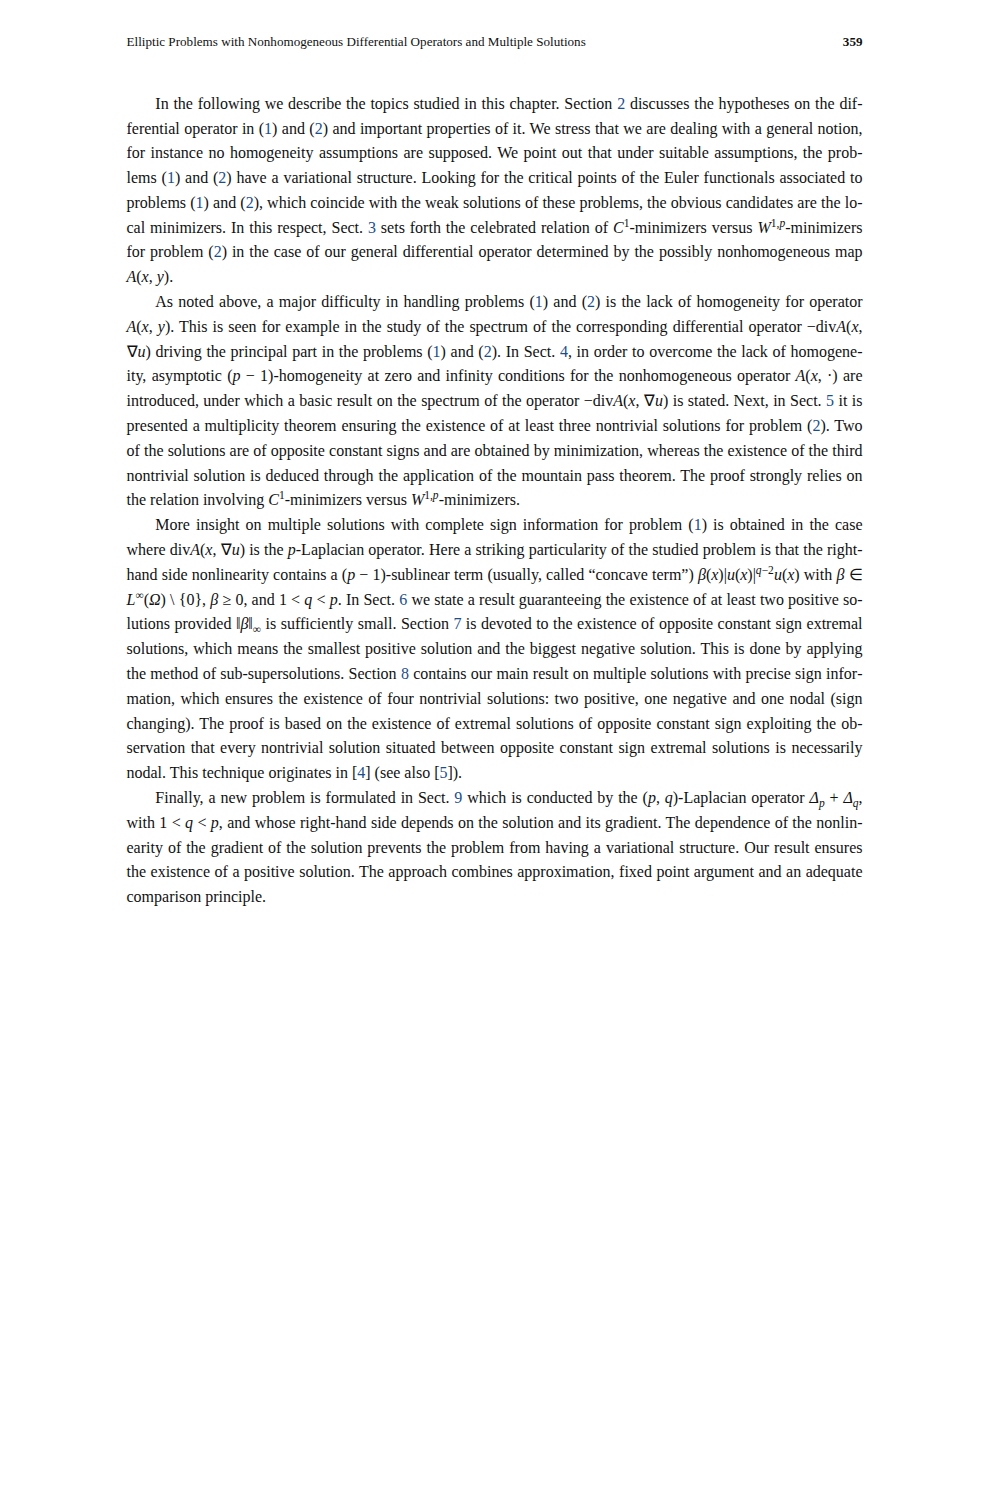Elliptic Problems with Nonhomogeneous Differential Operators and Multiple Solutions 359
In the following we describe the topics studied in this chapter. Section 2 discusses the hypotheses on the differential operator in (1) and (2) and important properties of it. We stress that we are dealing with a general notion, for instance no homogeneity assumptions are supposed. We point out that under suitable assumptions, the problems (1) and (2) have a variational structure. Looking for the critical points of the Euler functionals associated to problems (1) and (2), which coincide with the weak solutions of these problems, the obvious candidates are the local minimizers. In this respect, Sect. 3 sets forth the celebrated relation of C1-minimizers versus W1,p-minimizers for problem (2) in the case of our general differential operator determined by the possibly nonhomogeneous map A(x, y).
As noted above, a major difficulty in handling problems (1) and (2) is the lack of homogeneity for operator A(x, y). This is seen for example in the study of the spectrum of the corresponding differential operator −divA(x, ∇u) driving the principal part in the problems (1) and (2). In Sect. 4, in order to overcome the lack of homogeneity, asymptotic (p − 1)-homogeneity at zero and infinity conditions for the nonhomogeneous operator A(x, ·) are introduced, under which a basic result on the spectrum of the operator −divA(x, ∇u) is stated. Next, in Sect. 5 it is presented a multiplicity theorem ensuring the existence of at least three nontrivial solutions for problem (2). Two of the solutions are of opposite constant signs and are obtained by minimization, whereas the existence of the third nontrivial solution is deduced through the application of the mountain pass theorem. The proof strongly relies on the relation involving C1-minimizers versus W1,p-minimizers.
More insight on multiple solutions with complete sign information for problem (1) is obtained in the case where divA(x, ∇u) is the p-Laplacian operator. Here a striking particularity of the studied problem is that the right-hand side nonlinearity contains a (p − 1)-sublinear term (usually, called “concave term”) β(x)|u(x)|q−2u(x) with β ∈ L∞(Ω) \ {0}, β ≥ 0, and 1 < q < p. In Sect. 6 we state a result guaranteeing the existence of at least two positive solutions provided ‖β‖∞ is sufficiently small. Section 7 is devoted to the existence of opposite constant sign extremal solutions, which means the smallest positive solution and the biggest negative solution. This is done by applying the method of sub-supersolutions. Section 8 contains our main result on multiple solutions with precise sign information, which ensures the existence of four nontrivial solutions: two positive, one negative and one nodal (sign changing). The proof is based on the existence of extremal solutions of opposite constant sign exploiting the observation that every nontrivial solution situated between opposite constant sign extremal solutions is necessarily nodal. This technique originates in [4] (see also [5]).
Finally, a new problem is formulated in Sect. 9 which is conducted by the (p, q)-Laplacian operator Δp + Δq, with 1 < q < p, and whose right-hand side depends on the solution and its gradient. The dependence of the nonlinearity of the gradient of the solution prevents the problem from having a variational structure. Our result ensures the existence of a positive solution. The approach combines approximation, fixed point argument and an adequate comparison principle.